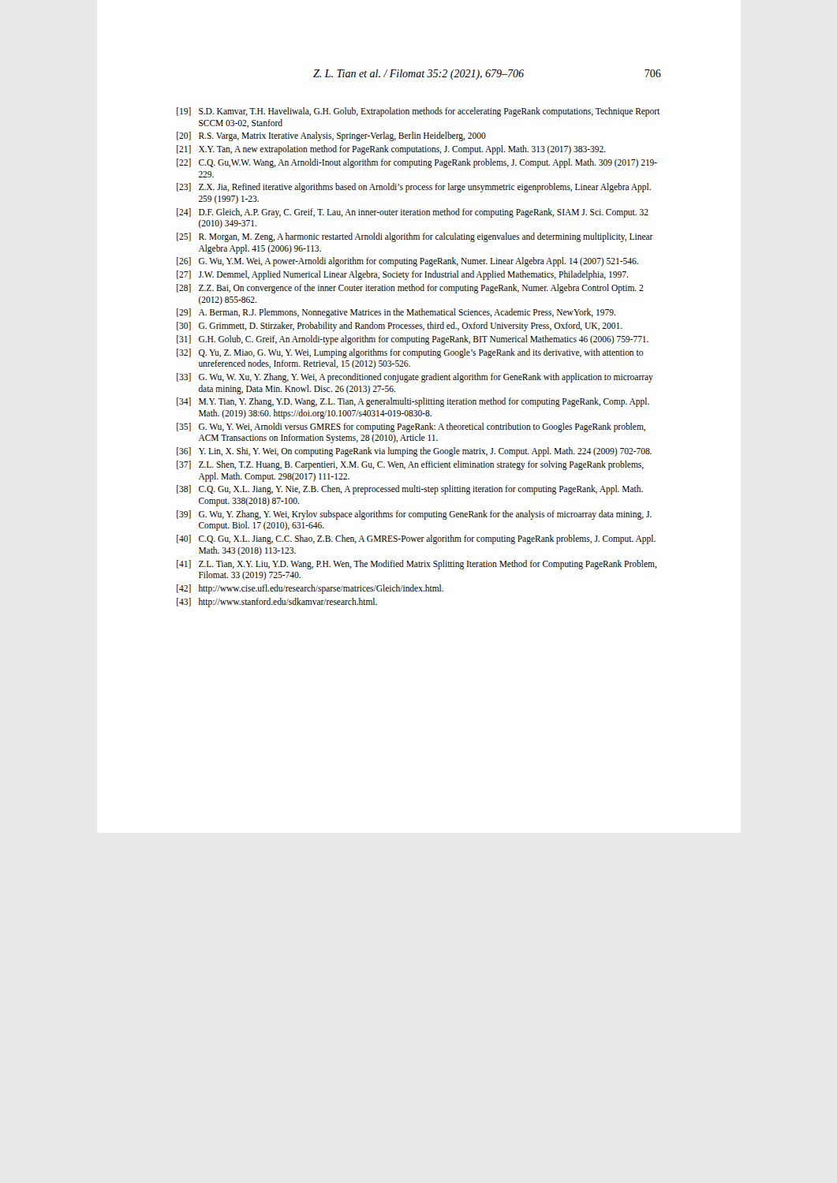Z. L. Tian et al. / Filomat 35:2 (2021), 679–706
706
[19] S.D. Kamvar, T.H. Haveliwala, G.H. Golub, Extrapolation methods for accelerating PageRank computations, Technique Report SCCM 03-02, Stanford
[20] R.S. Varga, Matrix Iterative Analysis, Springer-Verlag, Berlin Heidelberg, 2000
[21] X.Y. Tan, A new extrapolation method for PageRank computations, J. Comput. Appl. Math. 313 (2017) 383-392.
[22] C.Q. Gu,W.W. Wang, An Arnoldi-Inout algorithm for computing PageRank problems, J. Comput. Appl. Math. 309 (2017) 219-229.
[23] Z.X. Jia, Refined iterative algorithms based on Arnoldi’s process for large unsymmetric eigenproblems, Linear Algebra Appl. 259 (1997) 1-23.
[24] D.F. Gleich, A.P. Gray, C. Greif, T. Lau, An inner-outer iteration method for computing PageRank, SIAM J. Sci. Comput. 32 (2010) 349-371.
[25] R. Morgan, M. Zeng, A harmonic restarted Arnoldi algorithm for calculating eigenvalues and determining multiplicity, Linear Algebra Appl. 415 (2006) 96-113.
[26] G. Wu, Y.M. Wei, A power-Arnoldi algorithm for computing PageRank, Numer. Linear Algebra Appl. 14 (2007) 521-546.
[27] J.W. Demmel, Applied Numerical Linear Algebra, Society for Industrial and Applied Mathematics, Philadelphia, 1997.
[28] Z.Z. Bai, On convergence of the inner Couter iteration method for computing PageRank, Numer. Algebra Control Optim. 2 (2012) 855-862.
[29] A. Berman, R.J. Plemmons, Nonnegative Matrices in the Mathematical Sciences, Academic Press, NewYork, 1979.
[30] G. Grimmett, D. Stirzaker, Probability and Random Processes, third ed., Oxford University Press, Oxford, UK, 2001.
[31] G.H. Golub, C. Greif, An Arnoldi-type algorithm for computing PageRank, BIT Numerical Mathematics 46 (2006) 759-771.
[32] Q. Yu, Z. Miao, G. Wu, Y. Wei, Lumping algorithms for computing Google’s PageRank and its derivative, with attention to unreferenced nodes, Inform. Retrieval, 15 (2012) 503-526.
[33] G. Wu, W. Xu, Y. Zhang, Y. Wei, A preconditioned conjugate gradient algorithm for GeneRank with application to microarray data mining, Data Min. Knowl. Disc. 26 (2013) 27-56.
[34] M.Y. Tian, Y. Zhang, Y.D. Wang, Z.L. Tian, A generalmulti-splitting iteration method for computing PageRank, Comp. Appl. Math. (2019) 38:60. https://doi.org/10.1007/s40314-019-0830-8.
[35] G. Wu, Y. Wei, Arnoldi versus GMRES for computing PageRank: A theoretical contribution to Googles PageRank problem, ACM Transactions on Information Systems, 28 (2010), Article 11.
[36] Y. Lin, X. Shi, Y. Wei, On computing PageRank via lumping the Google matrix, J. Comput. Appl. Math. 224 (2009) 702-708.
[37] Z.L. Shen, T.Z. Huang, B. Carpentieri, X.M. Gu, C. Wen, An efficient elimination strategy for solving PageRank problems, Appl. Math. Comput. 298(2017) 111-122.
[38] C.Q. Gu, X.L. Jiang, Y. Nie, Z.B. Chen, A preprocessed multi-step splitting iteration for computing PageRank, Appl. Math. Comput. 338(2018) 87-100.
[39] G. Wu, Y. Zhang, Y. Wei, Krylov subspace algorithms for computing GeneRank for the analysis of microarray data mining, J. Comput. Biol. 17 (2010), 631-646.
[40] C.Q. Gu, X.L. Jiang, C.C. Shao, Z.B. Chen, A GMRES-Power algorithm for computing PageRank problems, J. Comput. Appl. Math. 343 (2018) 113-123.
[41] Z.L. Tian, X.Y. Liu, Y.D. Wang, P.H. Wen, The Modified Matrix Splitting Iteration Method for Computing PageRank Problem, Filomat. 33 (2019) 725-740.
[42] http://www.cise.ufl.edu/research/sparse/matrices/Gleich/index.html.
[43] http://www.stanford.edu/sdkamvar/research.html.